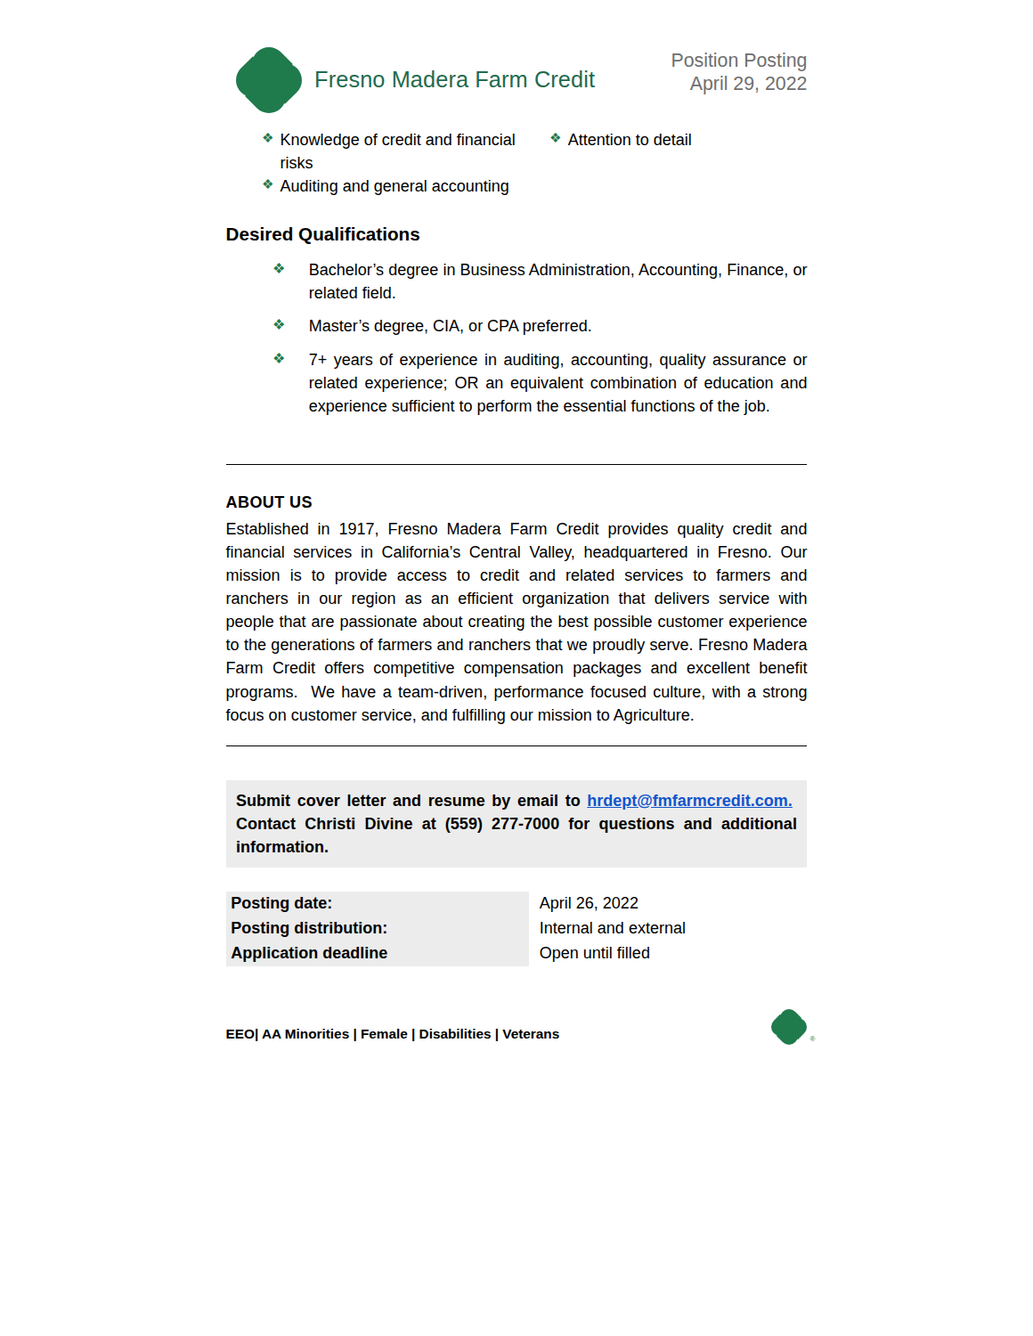Fresno Madera Farm Credit
Position Posting
April 29, 2022
Knowledge of credit and financial risks
Attention to detail
Auditing and general accounting
Desired Qualifications
Bachelor’s degree in Business Administration, Accounting, Finance, or related field.
Master’s degree, CIA, or CPA preferred.
7+ years of experience in auditing, accounting, quality assurance or related experience; OR an equivalent combination of education and experience sufficient to perform the essential functions of the job.
ABOUT US
Established in 1917, Fresno Madera Farm Credit provides quality credit and financial services in California’s Central Valley, headquartered in Fresno. Our mission is to provide access to credit and related services to farmers and ranchers in our region as an efficient organization that delivers service with people that are passionate about creating the best possible customer experience to the generations of farmers and ranchers that we proudly serve. Fresno Madera Farm Credit offers competitive compensation packages and excellent benefit programs. We have a team-driven, performance focused culture, with a strong focus on customer service, and fulfilling our mission to Agriculture.
Submit cover letter and resume by email to hrdept@fmfarmcredit.com. Contact Christi Divine at (559) 277-7000 for questions and additional information.
| Posting date: | April 26, 2022 |
| Posting distribution: | Internal and external |
| Application deadline | Open until filled |
EEO| AA Minorities | Female | Disabilities | Veterans
®